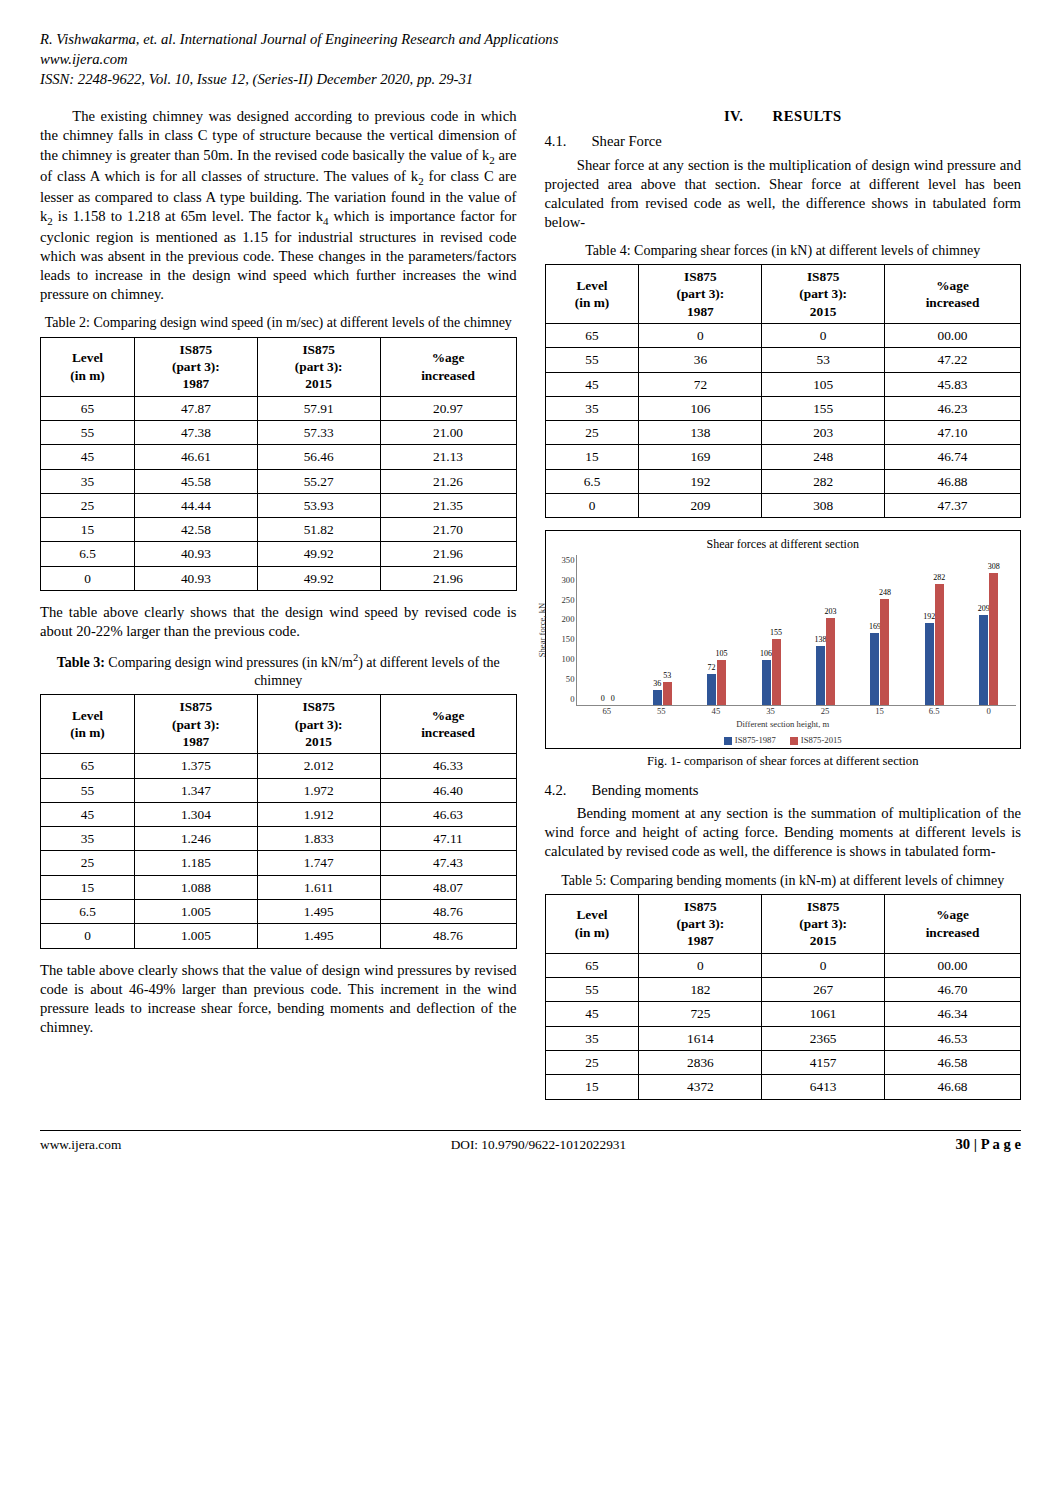R. Vishwakarma, et. al. International Journal of Engineering Research and Applications
www.ijera.com
ISSN: 2248-9622, Vol. 10, Issue 12, (Series-II) December 2020, pp. 29-31
The existing chimney was designed according to previous code in which the chimney falls in class C type of structure because the vertical dimension of the chimney is greater than 50m. In the revised code basically the value of k2 are of class A which is for all classes of structure. The values of k2 for class C are lesser as compared to class A type building. The variation found in the value of k2 is 1.158 to 1.218 at 65m level. The factor k4 which is importance factor for cyclonic region is mentioned as 1.15 for industrial structures in revised code which was absent in the previous code. These changes in the parameters/factors leads to increase in the design wind speed which further increases the wind pressure on chimney.
Table 2: Comparing design wind speed (in m/sec) at different levels of the chimney
| Level (in m) | IS875 (part 3): 1987 | IS875 (part 3): 2015 | %age increased |
| --- | --- | --- | --- |
| 65 | 47.87 | 57.91 | 20.97 |
| 55 | 47.38 | 57.33 | 21.00 |
| 45 | 46.61 | 56.46 | 21.13 |
| 35 | 45.58 | 55.27 | 21.26 |
| 25 | 44.44 | 53.93 | 21.35 |
| 15 | 42.58 | 51.82 | 21.70 |
| 6.5 | 40.93 | 49.92 | 21.96 |
| 0 | 40.93 | 49.92 | 21.96 |
The table above clearly shows that the design wind speed by revised code is about 20-22% larger than the previous code.
Table 3: Comparing design wind pressures (in kN/m 2 ) at different levels of the chimney
| Level (in m) | IS875 (part 3): 1987 | IS875 (part 3): 2015 | %age increased |
| --- | --- | --- | --- |
| 65 | 1.375 | 2.012 | 46.33 |
| 55 | 1.347 | 1.972 | 46.40 |
| 45 | 1.304 | 1.912 | 46.63 |
| 35 | 1.246 | 1.833 | 47.11 |
| 25 | 1.185 | 1.747 | 47.43 |
| 15 | 1.088 | 1.611 | 48.07 |
| 6.5 | 1.005 | 1.495 | 48.76 |
| 0 | 1.005 | 1.495 | 48.76 |
The table above clearly shows that the value of design wind pressures by revised code is about 46-49% larger than previous code. This increment in the wind pressure leads to increase shear force, bending moments and deflection of the chimney.
IV. RESULTS
4.1. Shear Force
Shear force at any section is the multiplication of design wind pressure and projected area above that section. Shear force at different level has been calculated from revised code as well, the difference shows in tabulated form below-
Table 4: Comparing shear forces (in kN) at different levels of chimney
| Level (in m) | IS875 (part 3): 1987 | IS875 (part 3): 2015 | %age increased |
| --- | --- | --- | --- |
| 65 | 0 | 0 | 00.00 |
| 55 | 36 | 53 | 47.22 |
| 45 | 72 | 105 | 45.83 |
| 35 | 106 | 155 | 46.23 |
| 25 | 138 | 203 | 47.10 |
| 15 | 169 | 248 | 46.74 |
| 6.5 | 192 | 282 | 46.88 |
| 0 | 209 | 308 | 47.37 |
Shear forces at different section
350
300
250
200
150
100
50
0
Shear force, kN
0
0
36
53
72
105
106
155
138
203
169
248
192
282
209
308
65
55
45
35
25
15
6.5
0
Different section height, m
IS875-1987
IS875-2015
Fig. 1- comparison of shear forces at different section
4.2. Bending moments
Bending moment at any section is the summation of multiplication of the wind force and height of acting force. Bending moments at different levels is calculated by revised code as well, the difference is shows in tabulated form-
Table 5: Comparing bending moments (in kN-m) at different levels of chimney
| Level (in m) | IS875 (part 3): 1987 | IS875 (part 3): 2015 | %age increased |
| --- | --- | --- | --- |
| 65 | 0 | 0 | 00.00 |
| 55 | 182 | 267 | 46.70 |
| 45 | 725 | 1061 | 46.34 |
| 35 | 1614 | 2365 | 46.53 |
| 25 | 2836 | 4157 | 46.58 |
| 15 | 4372 | 6413 | 46.68 |
www.ijera.com
DOI: 10.9790/9622-1012022931
30 | P a g e